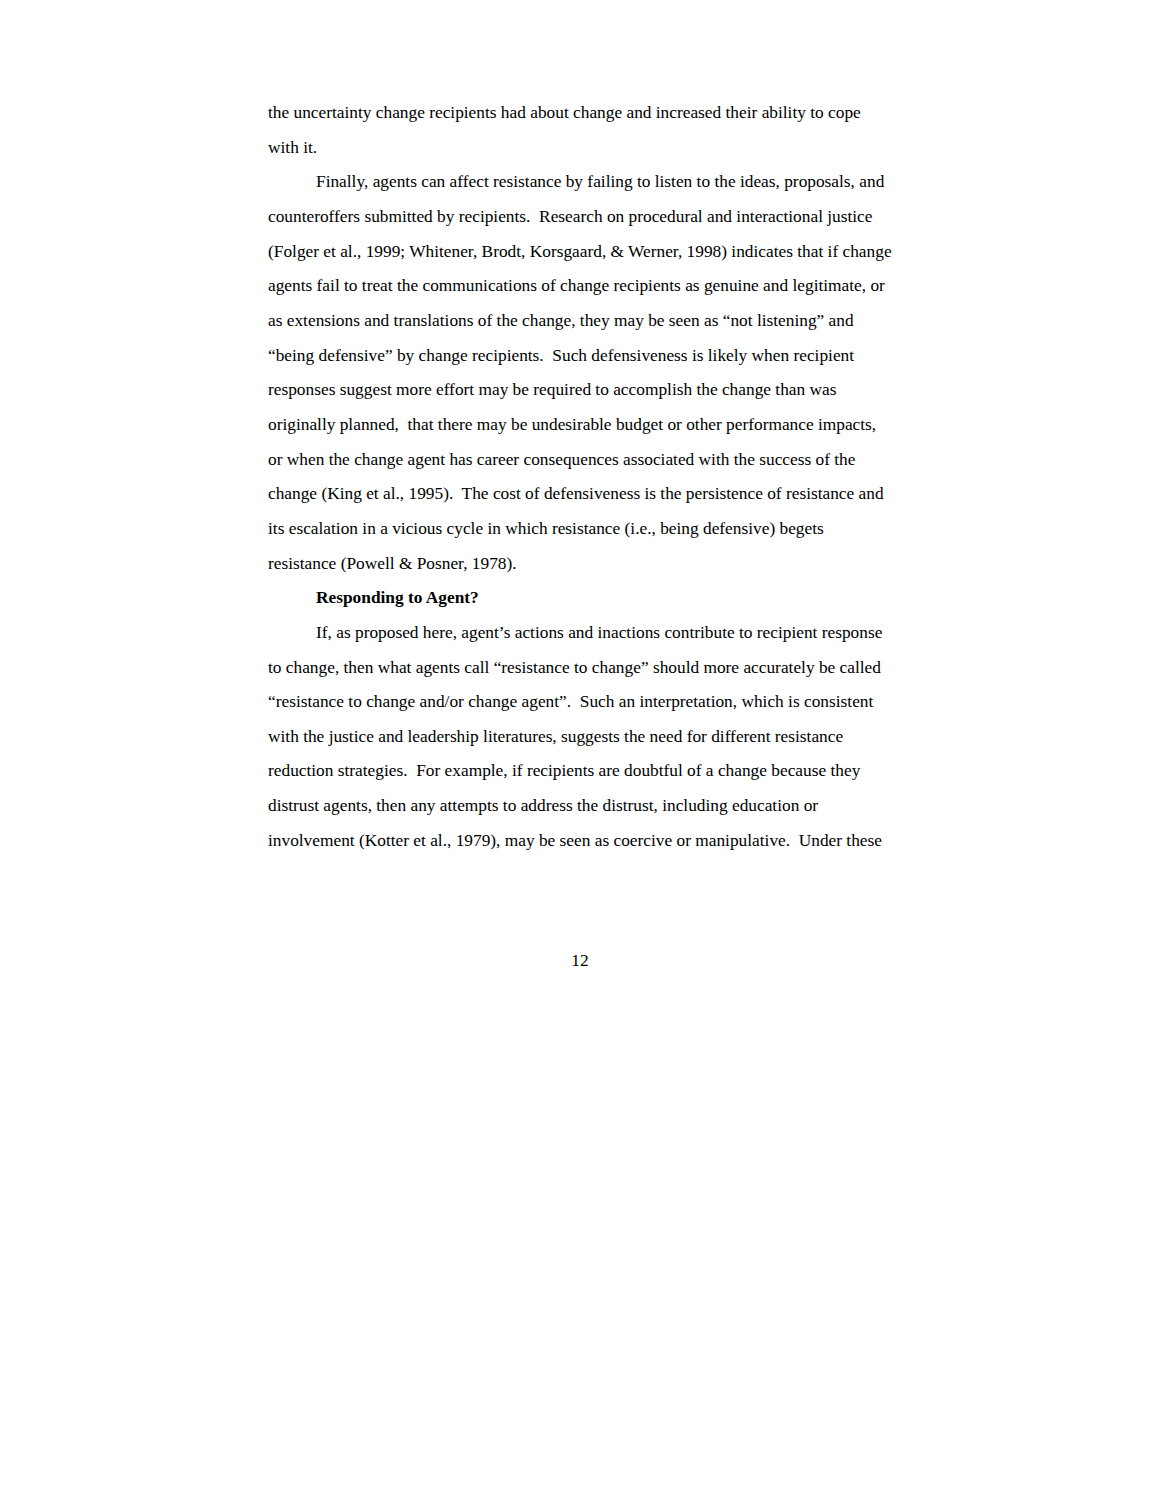the uncertainty change recipients had about change and increased their ability to cope with it.
Finally, agents can affect resistance by failing to listen to the ideas, proposals, and counteroffers submitted by recipients. Research on procedural and interactional justice (Folger et al., 1999; Whitener, Brodt, Korsgaard, & Werner, 1998) indicates that if change agents fail to treat the communications of change recipients as genuine and legitimate, or as extensions and translations of the change, they may be seen as “not listening” and “being defensive” by change recipients. Such defensiveness is likely when recipient responses suggest more effort may be required to accomplish the change than was originally planned, that there may be undesirable budget or other performance impacts, or when the change agent has career consequences associated with the success of the change (King et al., 1995). The cost of defensiveness is the persistence of resistance and its escalation in a vicious cycle in which resistance (i.e., being defensive) begets resistance (Powell & Posner, 1978).
Responding to Agent?
If, as proposed here, agent’s actions and inactions contribute to recipient response to change, then what agents call “resistance to change” should more accurately be called “resistance to change and/or change agent”. Such an interpretation, which is consistent with the justice and leadership literatures, suggests the need for different resistance reduction strategies. For example, if recipients are doubtful of a change because they distrust agents, then any attempts to address the distrust, including education or involvement (Kotter et al., 1979), may be seen as coercive or manipulative. Under these
12